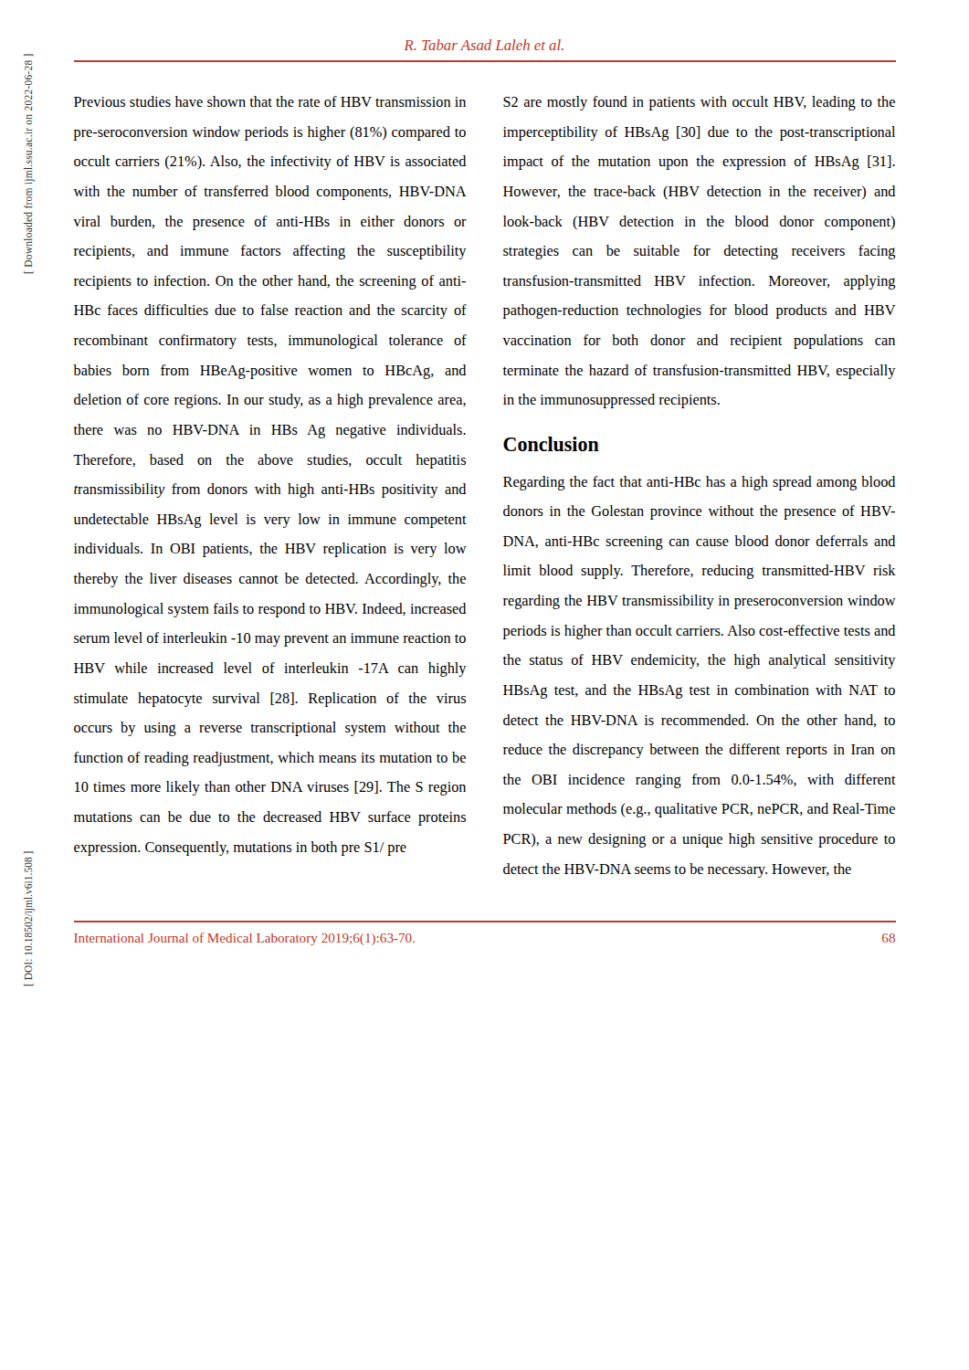[ Downloaded from ijml.ssu.ac.ir on 2022-06-28 ]
[ DOI: 10.18502/ijml.v6i1.508 ]
R. Tabar Asad Laleh et al.
Previous studies have shown that the rate of HBV transmission in pre-seroconversion window periods is higher (81%) compared to occult carriers (21%). Also, the infectivity of HBV is associated with the number of transferred blood components, HBV-DNA viral burden, the presence of anti-HBs in either donors or recipients, and immune factors affecting the susceptibility recipients to infection. On the other hand, the screening of anti-HBc faces difficulties due to false reaction and the scarcity of recombinant confirmatory tests, immunological tolerance of babies born from HBeAg-positive women to HBcAg, and deletion of core regions. In our study, as a high prevalence area, there was no HBV-DNA in HBs Ag negative individuals. Therefore, based on the above studies, occult hepatitis transmissibility from donors with high anti-HBs positivity and undetectable HBsAg level is very low in immune competent individuals. In OBI patients, the HBV replication is very low thereby the liver diseases cannot be detected. Accordingly, the immunological system fails to respond to HBV. Indeed, increased serum level of interleukin -10 may prevent an immune reaction to HBV while increased level of interleukin -17A can highly stimulate hepatocyte survival [28]. Replication of the virus occurs by using a reverse transcriptional system without the function of reading readjustment, which means its mutation to be 10 times more likely than other DNA viruses [29]. The S region mutations can be due to the decreased HBV surface proteins expression. Consequently, mutations in both pre S1/ pre
S2 are mostly found in patients with occult HBV, leading to the imperceptibility of HBsAg [30] due to the post-transcriptional impact of the mutation upon the expression of HBsAg [31]. However, the trace-back (HBV detection in the receiver) and look-back (HBV detection in the blood donor component) strategies can be suitable for detecting receivers facing transfusion-transmitted HBV infection. Moreover, applying pathogen-reduction technologies for blood products and HBV vaccination for both donor and recipient populations can terminate the hazard of transfusion-transmitted HBV, especially in the immunosuppressed recipients.
Conclusion
Regarding the fact that anti-HBc has a high spread among blood donors in the Golestan province without the presence of HBV-DNA, anti-HBc screening can cause blood donor deferrals and limit blood supply. Therefore, reducing transmitted-HBV risk regarding the HBV transmissibility in preseroconversion window periods is higher than occult carriers. Also cost-effective tests and the status of HBV endemicity, the high analytical sensitivity HBsAg test, and the HBsAg test in combination with NAT to detect the HBV-DNA is recommended. On the other hand, to reduce the discrepancy between the different reports in Iran on the OBI incidence ranging from 0.0-1.54%, with different molecular methods (e.g., qualitative PCR, nePCR, and Real-Time PCR), a new designing or a unique high sensitive procedure to detect the HBV-DNA seems to be necessary. However, the
International Journal of Medical Laboratory 2019;6(1):63-70. 68